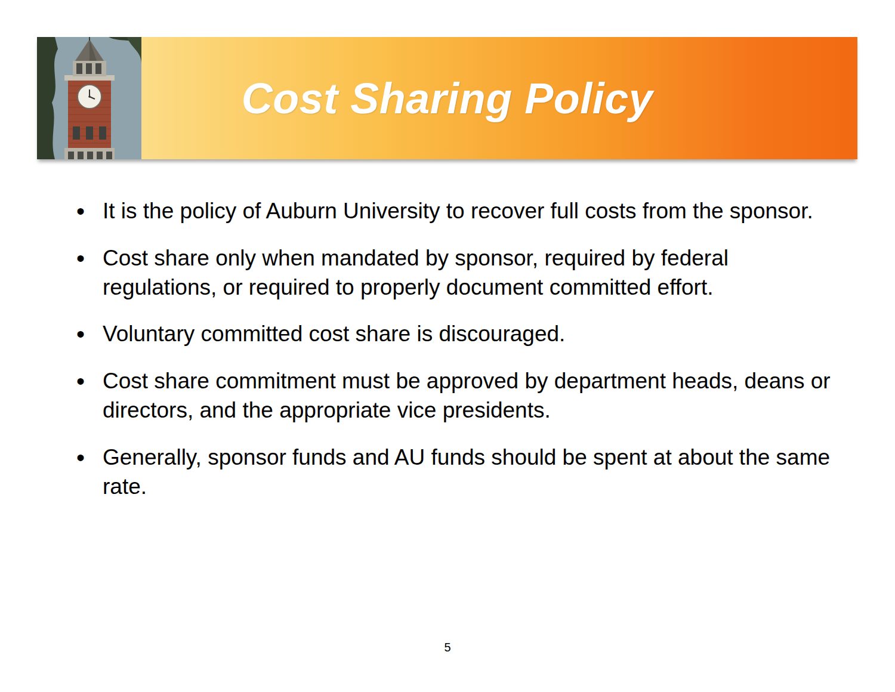Cost Sharing Policy
It is the policy of Auburn University to recover full costs from the sponsor.
Cost share only when mandated by sponsor, required by federal regulations, or required to properly document committed effort.
Voluntary committed cost share is discouraged.
Cost share commitment must be approved by department heads, deans or directors, and the appropriate vice presidents.
Generally, sponsor funds and AU funds should be spent at about the same rate.
5